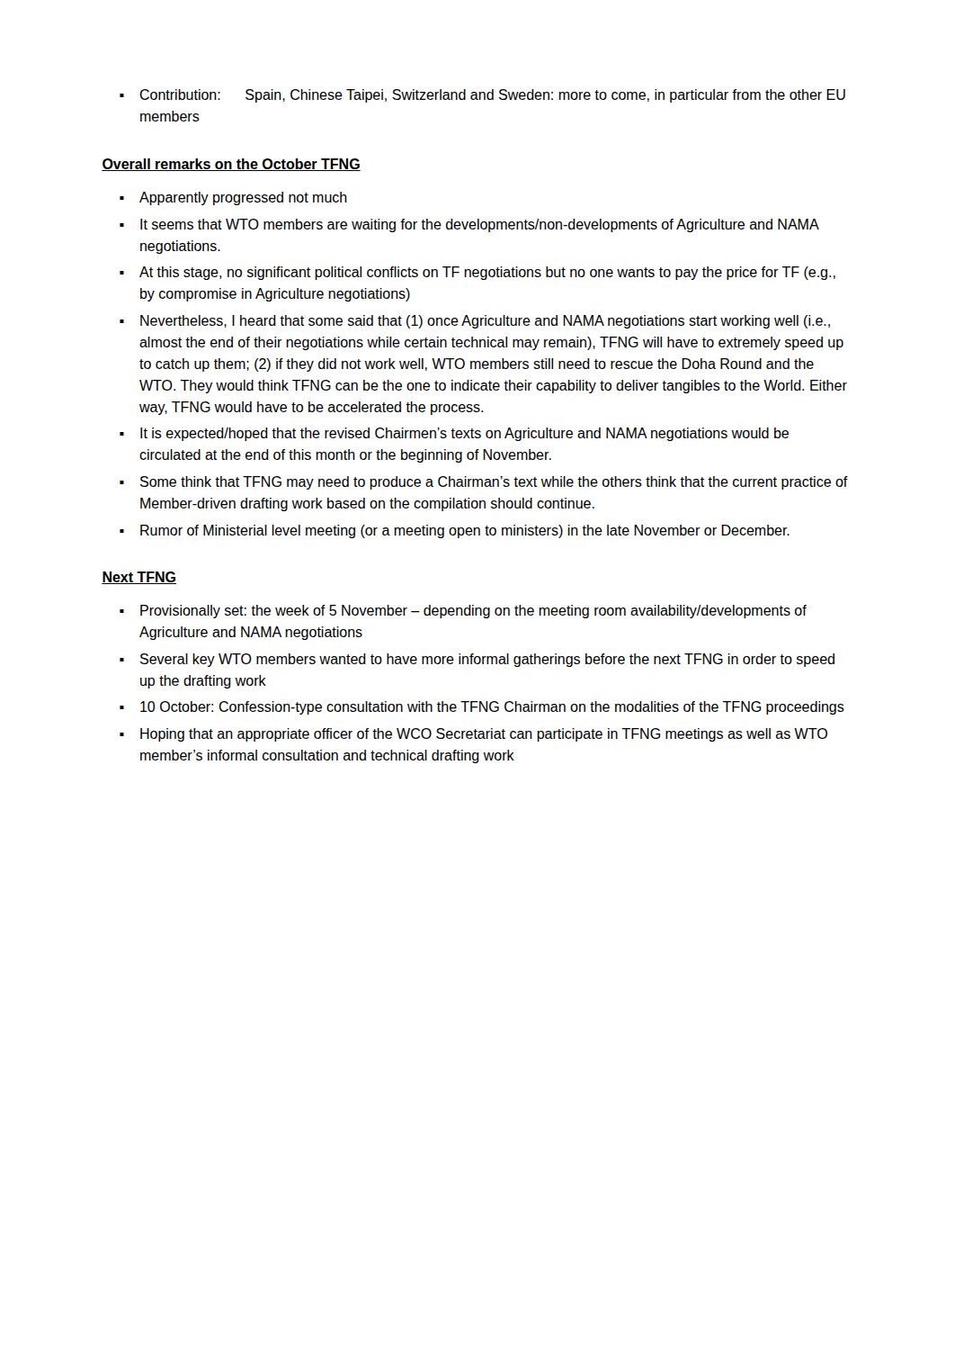Contribution: Spain, Chinese Taipei, Switzerland and Sweden: more to come, in particular from the other EU members
Overall remarks on the October TFNG
Apparently progressed not much
It seems that WTO members are waiting for the developments/non-developments of Agriculture and NAMA negotiations.
At this stage, no significant political conflicts on TF negotiations but no one wants to pay the price for TF (e.g., by compromise in Agriculture negotiations)
Nevertheless, I heard that some said that (1) once Agriculture and NAMA negotiations start working well (i.e., almost the end of their negotiations while certain technical may remain), TFNG will have to extremely speed up to catch up them; (2) if they did not work well, WTO members still need to rescue the Doha Round and the WTO. They would think TFNG can be the one to indicate their capability to deliver tangibles to the World. Either way, TFNG would have to be accelerated the process.
It is expected/hoped that the revised Chairmen’s texts on Agriculture and NAMA negotiations would be circulated at the end of this month or the beginning of November.
Some think that TFNG may need to produce a Chairman’s text while the others think that the current practice of Member-driven drafting work based on the compilation should continue.
Rumor of Ministerial level meeting (or a meeting open to ministers) in the late November or December.
Next TFNG
Provisionally set: the week of 5 November – depending on the meeting room availability/developments of Agriculture and NAMA negotiations
Several key WTO members wanted to have more informal gatherings before the next TFNG in order to speed up the drafting work
10 October: Confession-type consultation with the TFNG Chairman on the modalities of the TFNG proceedings
Hoping that an appropriate officer of the WCO Secretariat can participate in TFNG meetings as well as WTO member’s informal consultation and technical drafting work